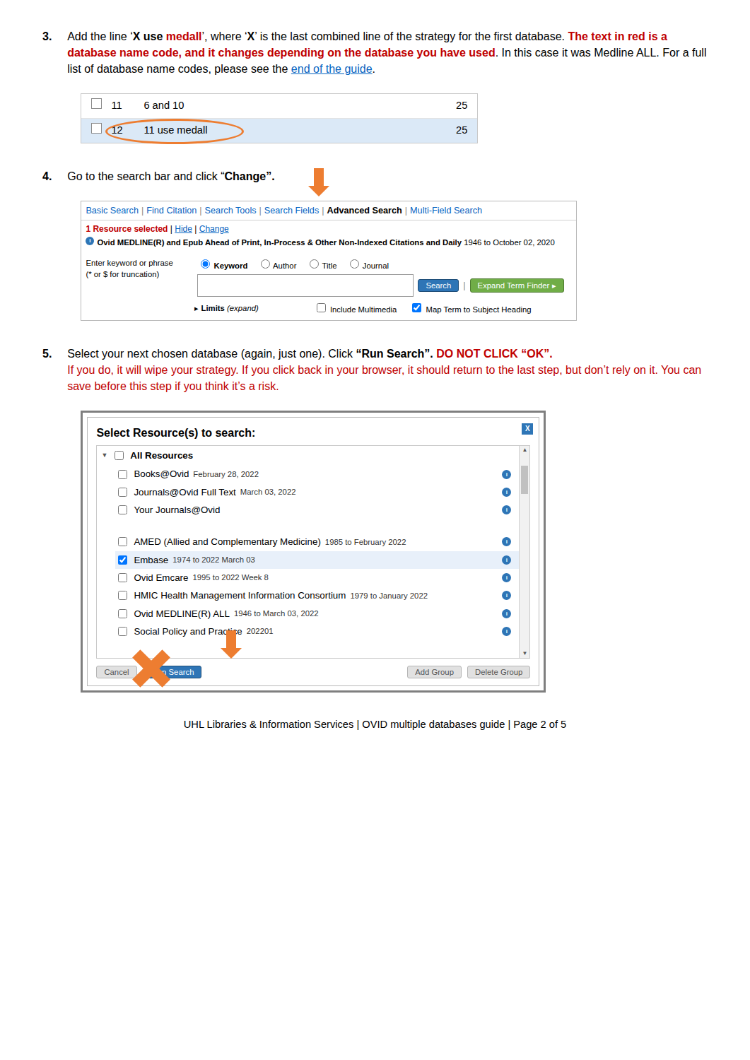3. Add the line ‘X use medall’, where ‘X’ is the last combined line of the strategy for the first database. The text in red is a database name code, and it changes depending on the database you have used. In this case it was Medline ALL. For a full list of database name codes, please see the end of the guide.
11
6 and 10
25
12
11 use medall
25
4. Go to the search bar and click “Change”.
Basic Search|Find Citation|Search Tools|Search Fields|Advanced Search|Multi-Field Search
1 Resource selected | Hide | Change
i Ovid MEDLINE(R) and Epub Ahead of Print, In-Process & Other Non-Indexed Citations and Daily 1946 to October 02, 2020
Enter keyword or phrase
(* or $ for truncation)
Keyword Author Title Journal
Search | Expand Term Finder ▸
▸ Limits (expand) Include Multimedia Map Term to Subject Heading
5. Select your next chosen database (again, just one). Click “Run Search”. DO NOT CLICK “OK”.
If you do, it will wipe your strategy. If you click back in your browser, it should return to the last step, but don’t rely on it. You can save before this step if you think it’s a risk.
X
Select Resource(s) to search:
▼ All Resources
Books@Ovid February 28, 2022 i
Journals@Ovid Full Text March 03, 2022 i
Your Journals@Ovidi
AMED (Allied and Complementary Medicine) 1985 to February 2022 i
Embase 1974 to 2022 March 03 i
Ovid Emcare 1995 to 2022 Week 8 i
HMIC Health Management Information Consortium 1979 to January 2022 i
Ovid MEDLINE(R) ALL 1946 to March 03, 2022 i
Social Policy and Practice 202201 i
▲
▼
Cancel Run Search
Add Group Delete Group
UHL Libraries & Information Services | OVID multiple databases guide | Page 2 of 5